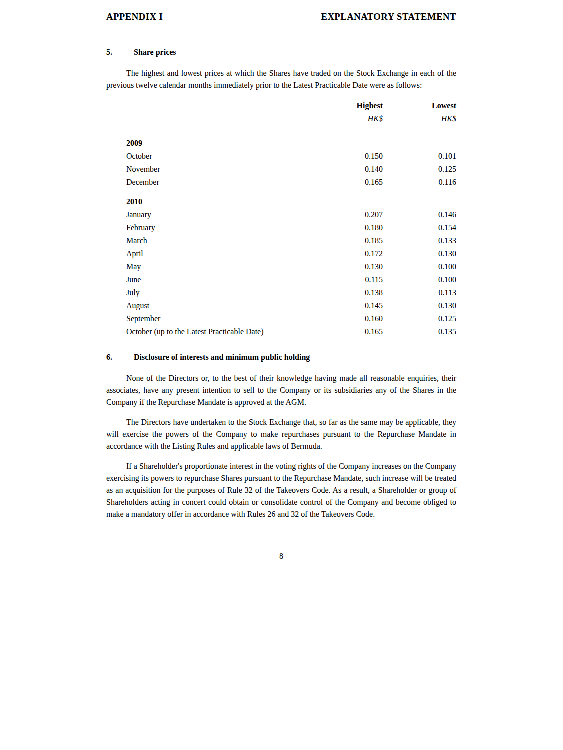APPENDIX I
EXPLANATORY STATEMENT
5. Share prices
The highest and lowest prices at which the Shares have traded on the Stock Exchange in each of the previous twelve calendar months immediately prior to the Latest Practicable Date were as follows:
| | Highest | Lowest |
| --- | --- | --- |
| | HK$ | HK$ |
| 2009 | | |
| October | 0.150 | 0.101 |
| November | 0.140 | 0.125 |
| December | 0.165 | 0.116 |
| 2010 | | |
| January | 0.207 | 0.146 |
| February | 0.180 | 0.154 |
| March | 0.185 | 0.133 |
| April | 0.172 | 0.130 |
| May | 0.130 | 0.100 |
| June | 0.115 | 0.100 |
| July | 0.138 | 0.113 |
| August | 0.145 | 0.130 |
| September | 0.160 | 0.125 |
| October (up to the Latest Practicable Date) | 0.165 | 0.135 |
6. Disclosure of interests and minimum public holding
None of the Directors or, to the best of their knowledge having made all reasonable enquiries, their associates, have any present intention to sell to the Company or its subsidiaries any of the Shares in the Company if the Repurchase Mandate is approved at the AGM.
The Directors have undertaken to the Stock Exchange that, so far as the same may be applicable, they will exercise the powers of the Company to make repurchases pursuant to the Repurchase Mandate in accordance with the Listing Rules and applicable laws of Bermuda.
If a Shareholder's proportionate interest in the voting rights of the Company increases on the Company exercising its powers to repurchase Shares pursuant to the Repurchase Mandate, such increase will be treated as an acquisition for the purposes of Rule 32 of the Takeovers Code. As a result, a Shareholder or group of Shareholders acting in concert could obtain or consolidate control of the Company and become obliged to make a mandatory offer in accordance with Rules 26 and 32 of the Takeovers Code.
8